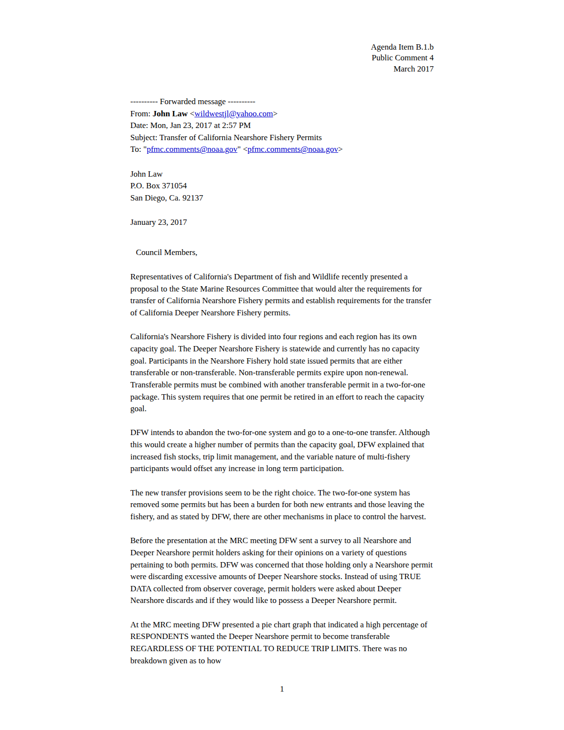Agenda Item B.1.b
Public Comment 4
March 2017
---------- Forwarded message ----------
From: John Law <wildwestjl@yahoo.com>
Date: Mon, Jan 23, 2017 at 2:57 PM
Subject: Transfer of California Nearshore Fishery Permits
To: "pfmc.comments@noaa.gov" <pfmc.comments@noaa.gov>
John Law
P.O. Box 371054
San Diego, Ca. 92137
January 23, 2017
Council Members,
Representatives of California's Department of fish and Wildlife recently presented a proposal to the State Marine Resources Committee that would alter the requirements for transfer of California Nearshore Fishery permits and establish requirements for the transfer of California Deeper Nearshore Fishery permits.
California's Nearshore Fishery is divided into four regions and each region has its own capacity goal. The Deeper Nearshore Fishery is statewide and currently has no capacity goal. Participants in the Nearshore Fishery hold state issued permits that are either transferable or non-transferable. Non-transferable permits expire upon non-renewal. Transferable permits must be combined with another transferable permit in a two-for-one package. This system requires that one permit be retired in an effort to reach the capacity goal.
DFW intends to abandon the two-for-one system and go to a one-to-one transfer. Although this would create a higher number of permits than the capacity goal, DFW explained that increased fish stocks, trip limit management, and the variable nature of multi-fishery participants would offset any increase in long term participation.
The new transfer provisions seem to be the right choice. The two-for-one system has removed some permits but has been a burden for both new entrants and those leaving the fishery, and as stated by DFW, there are other mechanisms in place to control the harvest.
Before the presentation at the MRC meeting DFW sent a survey to all Nearshore and Deeper Nearshore permit holders asking for their opinions on a variety of questions pertaining to both permits. DFW was concerned that those holding only a Nearshore permit were discarding excessive amounts of Deeper Nearshore stocks. Instead of using TRUE DATA collected from observer coverage, permit holders were asked about Deeper Nearshore discards and if they would like to possess a Deeper Nearshore permit.
At the MRC meeting DFW presented a pie chart graph that indicated a high percentage of RESPONDENTS wanted the Deeper Nearshore permit to become transferable REGARDLESS OF THE POTENTIAL TO REDUCE TRIP LIMITS. There was no breakdown given as to how
1